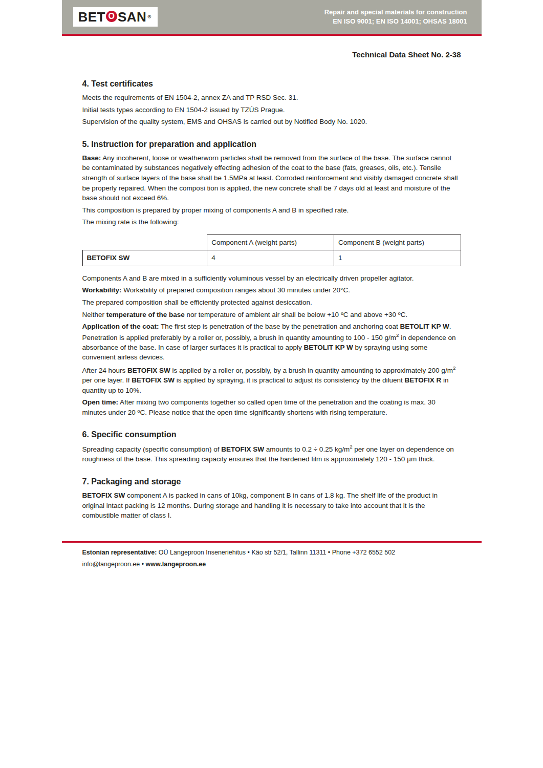BETOSAN®
Repair and special materials for construction
EN ISO 9001; EN ISO 14001; OHSAS 18001
Technical Data Sheet No. 2-38
4. Test certificates
Meets the requirements of EN 1504-2, annex ZA and TP RSD Sec. 31.
Initial tests types according to EN 1504-2 issued by TZÚS Prague.
Supervision of the quality system, EMS and OHSAS is carried out by Notified Body No. 1020.
5. Instruction for preparation and application
Base: Any incoherent, loose or weatherworn particles shall be removed from the surface of the base. The surface cannot be contaminated by substances negatively effecting adhesion of the coat to the base (fats, greases, oils, etc.). Tensile strength of surface layers of the base shall be 1.5MPa at least. Corroded reinforcement and visibly damaged concrete shall be properly repaired. When the compo­si tion is applied, the new concrete shall be 7 days old at least and moisture of the base should not exceed 6%.
This composition is prepared by proper mixing of components A and B in specified rate.
The mixing rate is the following:
| | Component A (weight parts) | Component B (weight parts) |
| --- | --- | --- |
| BETOFIX SW | 4 | 1 |
Components A and B are mixed in a sufficiently voluminous vessel by an electrically driven propeller agitator.
Workability: Workability of prepared composition ranges about 30 minutes under 20°C.
The prepared composition shall be efficiently protected against desiccation.
Neither temperature of the base nor temperature of ambient air shall be below +10 ºC and above +30 ºC.
Application of the coat: The first step is penetration of the base by the penetration and anchoring coat BETOLIT KP W. Penetration is applied preferably by a roller or, possibly, a brush in quantity amount­ing to 100 - 150 g/m2 in dependence on absorbance of the base. In case of larger surfaces it is practi­cal to apply BETOLIT KP W by spraying using some convenient airless devices.
After 24 hours BETOFIX SW is applied by a roller or, possibly, by a brush in quantity amounting to approximately 200 g/m2 per one layer. If BETOFIX SW is applied by spraying, it is practical to adjust its consistency by the diluent BETOFIX R in quantity up to 10%.
Open time: After mixing two components together so called open time of the penetration and the coating is max. 30 minutes under 20 ºC. Please notice that the open time significantly shortens with rising temperature.
6. Specific consumption
Spreading capacity (specific consumption) of BETOFIX SW amounts to 0.2 ÷ 0.25 kg/m2 per one lay­er on dependence on roughness of the base. This spreading capacity ensures that the hardened film is approximately 120 - 150 µm thick.
7. Packaging and storage
BETOFIX SW component A is packed in cans of 10kg, component B in cans of 1.8 kg. The shelf life of the product in original intact packing is 12 months. During storage and handling it is necessary to take into account that it is the combustible matter of class I.
Estonian representative: OÜ Langeproon Inseneriehitus • Käo str 52/1, Tallinn 11311 • Phone +372 6552 502
info@langeproon.ee • www.langeproon.ee